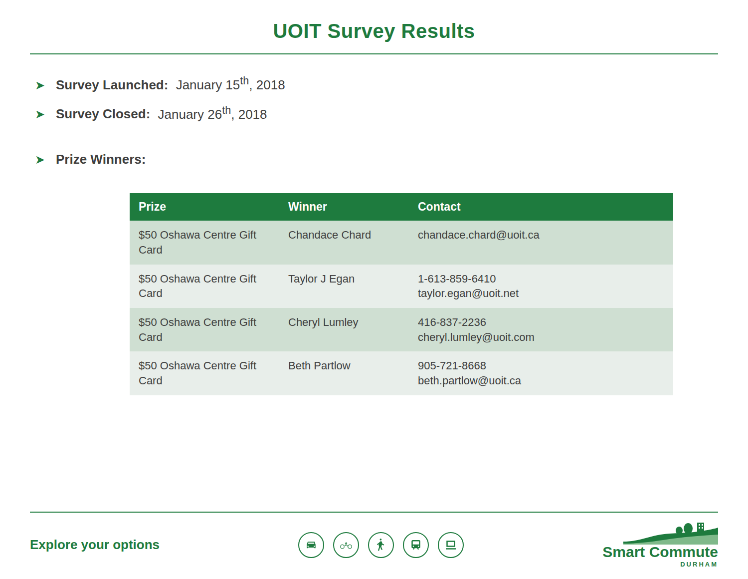UOIT Survey Results
➤Survey Launched: January 15th, 2018
➤Survey Closed: January 26th, 2018
➤Prize Winners:
| Prize | Winner | Contact |
| --- | --- | --- |
| $50 Oshawa Centre Gift Card | Chandace Chard | chandace.chard@uoit.ca |
| $50 Oshawa Centre Gift Card | Taylor J Egan | 1-613-859-6410 taylor.egan@uoit.net |
| $50 Oshawa Centre Gift Card | Cheryl Lumley | 416-837-2236 cheryl.lumley@uoit.com |
| $50 Oshawa Centre Gift Card | Beth Partlow | 905-721-8668 beth.partlow@uoit.ca |
Explore your options
Smart Commute
DURHAM